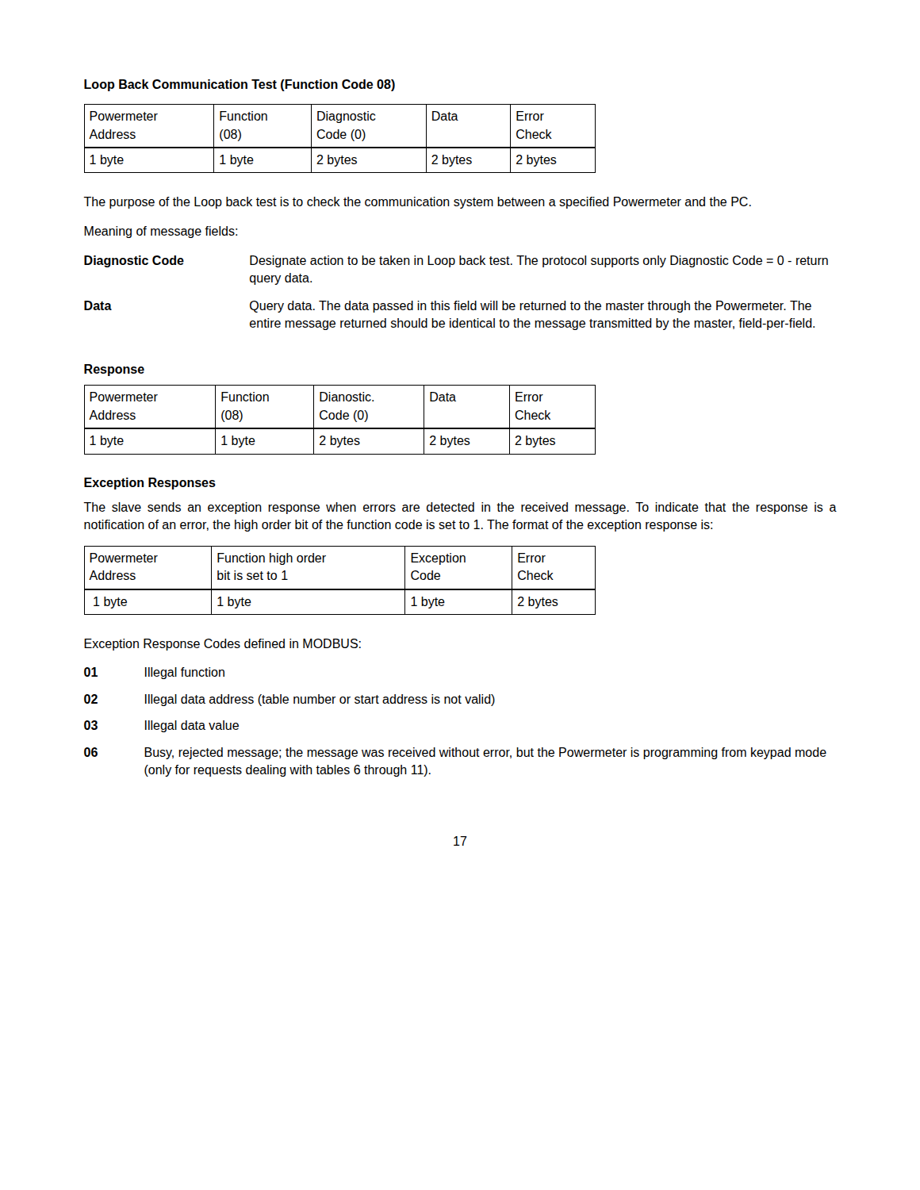Loop Back Communication Test (Function Code 08)
| Powermeter Address | Function (08) | Diagnostic Code (0) | Data | Error Check |
| 1 byte | 1 byte | 2 bytes | 2 bytes | 2 bytes |
The purpose of the Loop back test is to check the communication system between a specified Powermeter and the PC.
Meaning of message fields:
| Diagnostic Code | Designate action to be taken in Loop back test. The protocol supports only Diagnostic Code = 0 - return query data. |
| Data | Query data. The data passed in this field will be returned to the master through the Powermeter. The entire message returned should be identical to the message transmitted by the master, field-per-field. |
Response
| Powermeter Address | Function (08) | Dianostic. Code (0) | Data | Error Check |
| 1 byte | 1 byte | 2 bytes | 2 bytes | 2 bytes |
Exception Responses
The slave sends an exception response when errors are detected in the received message. To indicate that the response is a notification of an error, the high order bit of the function code is set to 1. The format of the exception response is:
| Powermeter Address | Function high order bit is set to 1 | Exception Code | Error Check |
| 1 byte | 1 byte | 1 byte | 2 bytes |
Exception Response Codes defined in MODBUS:
| 01 | Illegal function |
| 02 | Illegal data address (table number or start address is not valid) |
| 03 | Illegal data value |
| 06 | Busy, rejected message; the message was received without error, but the Powermeter is programming from keypad mode (only for requests dealing with tables 6 through 11). |
17